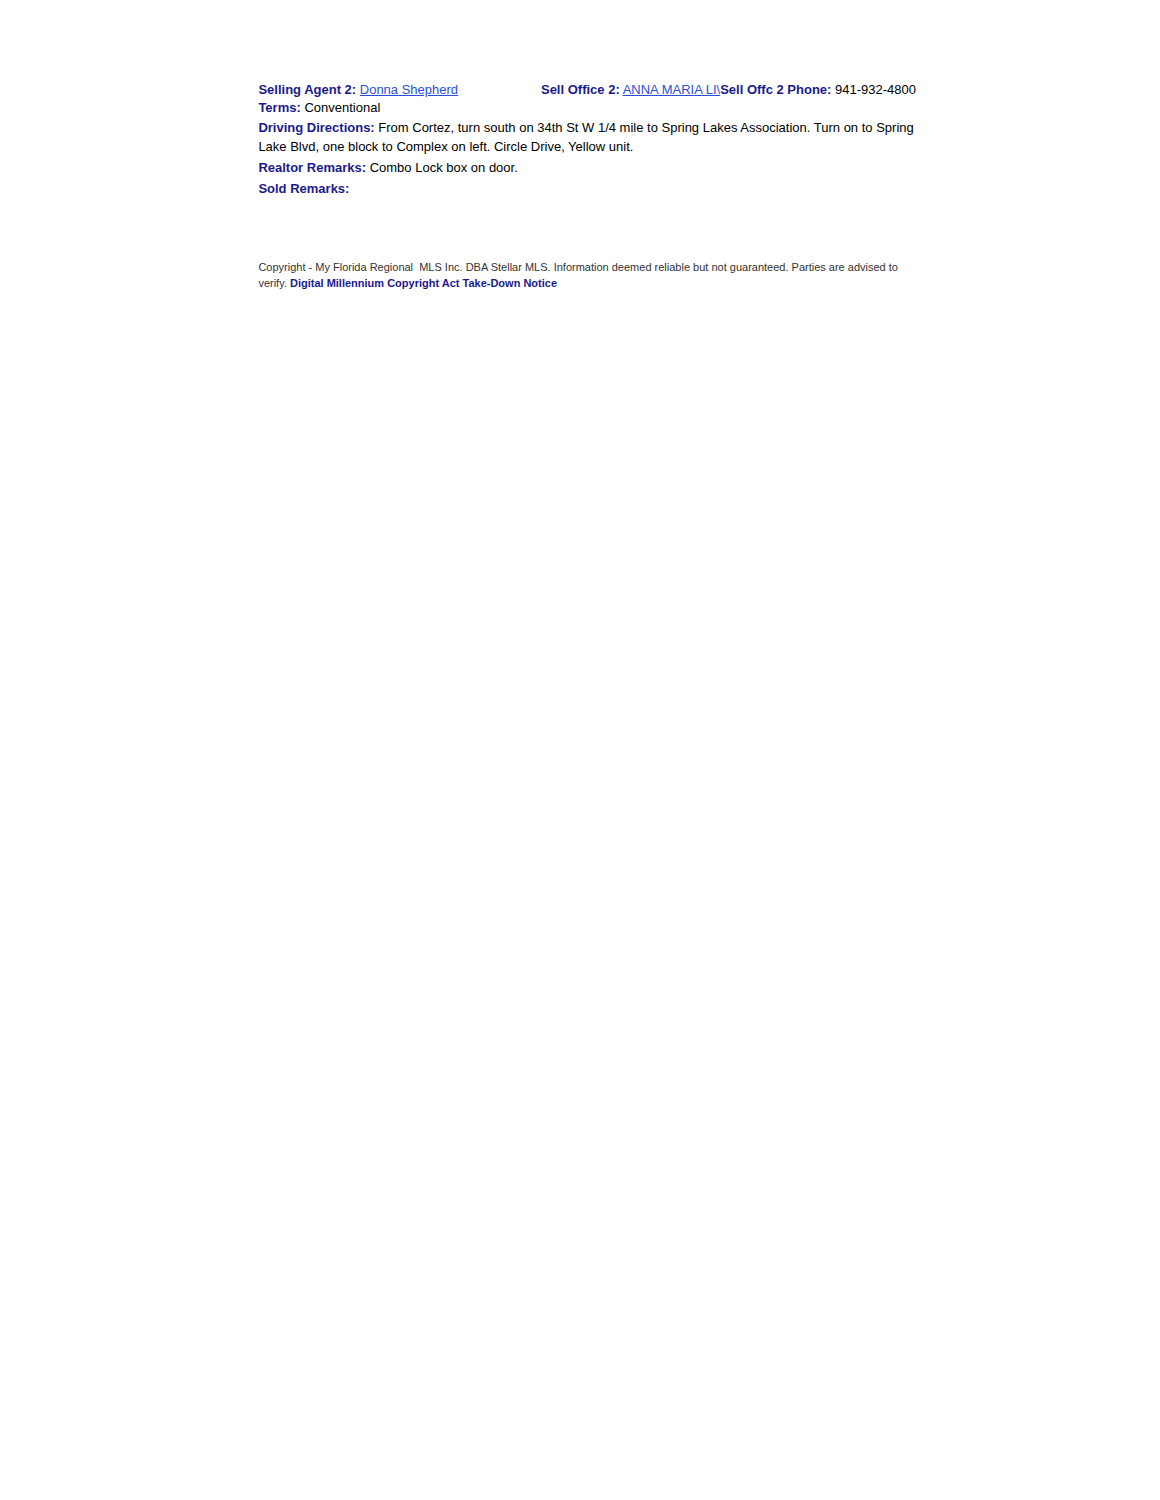Selling Agent 2: Donna Shepherd
Sell Office 2: ANNA MARIA LI\Sell Offc 2 Phone: 941-932-4800
Terms: Conventional
Driving Directions: From Cortez, turn south on 34th St W 1/4 mile to Spring Lakes Association. Turn on to Spring Lake Blvd, one block to Complex on left. Circle Drive, Yellow unit.
Realtor Remarks: Combo Lock box on door.
Sold Remarks:
Copyright - My Florida Regional MLS Inc. DBA Stellar MLS. Information deemed reliable but not guaranteed. Parties are advised to verify. Digital Millennium Copyright Act Take-Down Notice